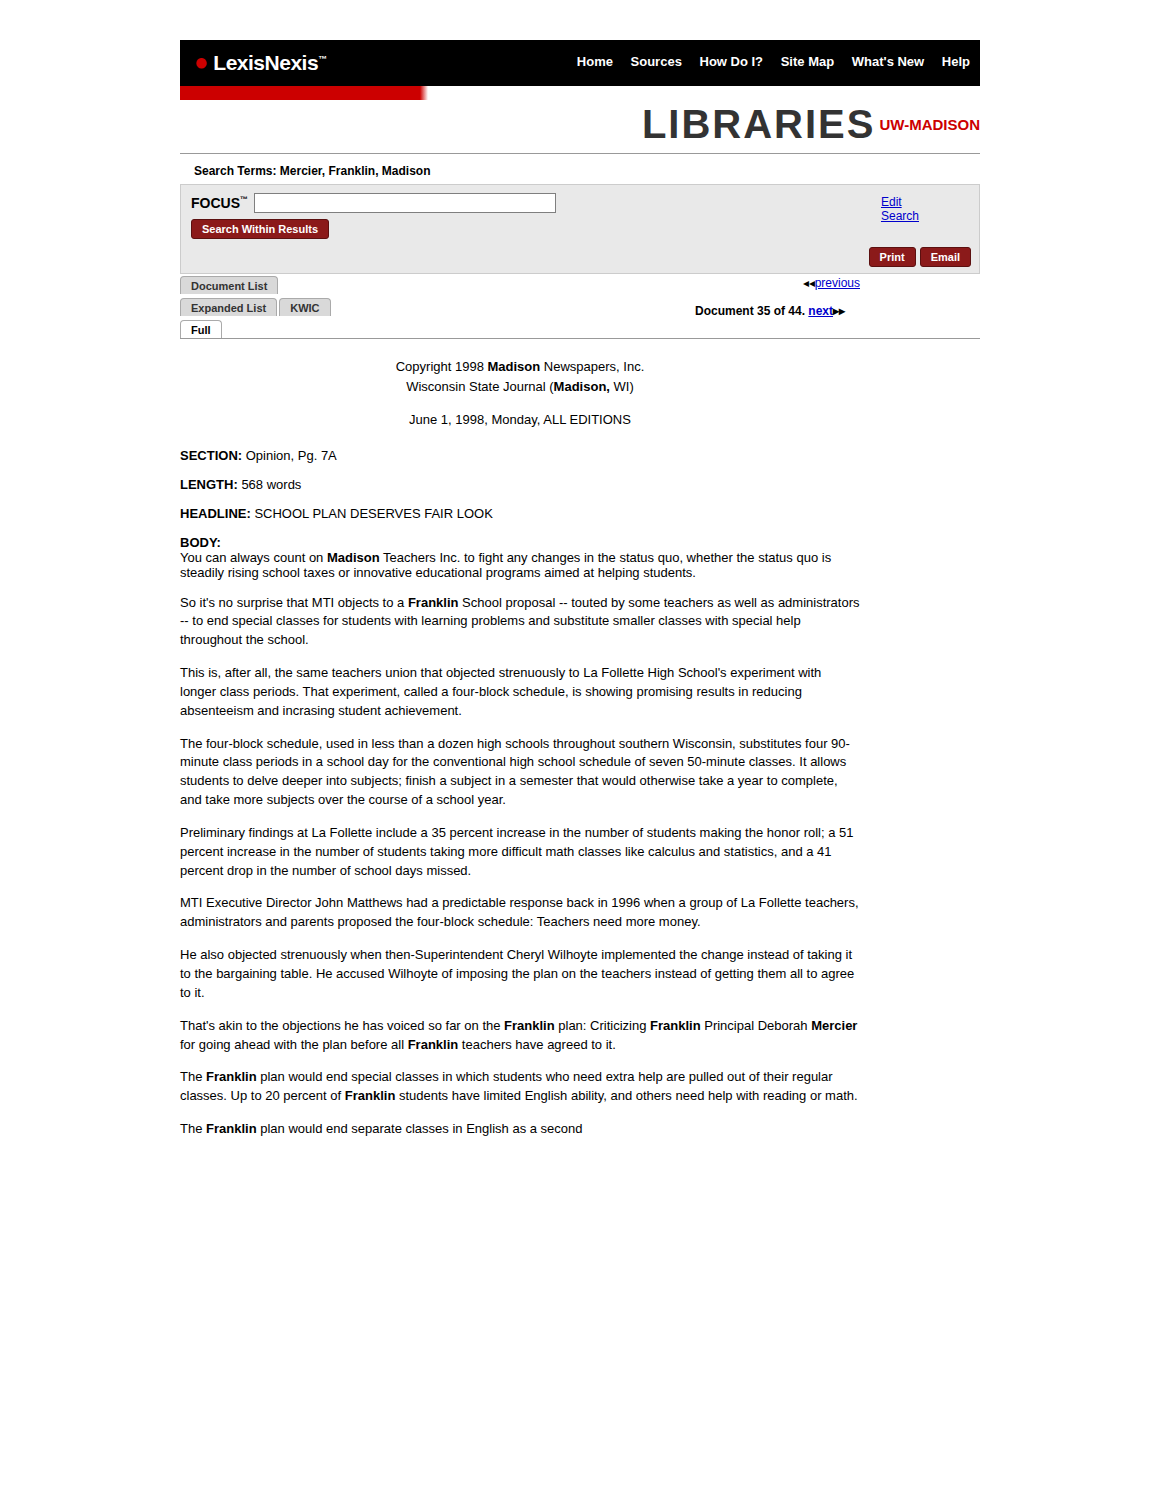● LexisNexis™
Home Sources How Do I? Site Map What's New Help
LIBRARIES UW-MADISON
Search Terms: Mercier, Franklin, Madison
FOCUS™
Search Within Results
Edit Search
Print Email
Document List
Expanded List KWIC
Full
◂◂previous
Document 35 of 44. next▸▸
Copyright 1998 Madison Newspapers, Inc.
Wisconsin State Journal (Madison, WI) June 1, 1998, Monday, ALL EDITIONS
SECTION: Opinion, Pg. 7A
LENGTH: 568 words
HEADLINE: SCHOOL PLAN DESERVES FAIR LOOK
BODY:
You can always count on Madison Teachers Inc. to fight any changes in the status quo, whether the status quo is steadily rising school taxes or innovative educational programs aimed at helping students.
So it's no surprise that MTI objects to a Franklin School proposal -- touted by some teachers as well as administrators -- to end special classes for students with learning problems and substitute smaller classes with special help throughout the school.
This is, after all, the same teachers union that objected strenuously to La Follette High School's experiment with longer class periods. That experiment, called a four-block schedule, is showing promising results in reducing absenteeism and incrasing student achievement.
The four-block schedule, used in less than a dozen high schools throughout southern Wisconsin, substitutes four 90-minute class periods in a school day for the conventional high school schedule of seven 50-minute classes. It allows students to delve deeper into subjects; finish a subject in a semester that would otherwise take a year to complete, and take more subjects over the course of a school year.
Preliminary findings at La Follette include a 35 percent increase in the number of students making the honor roll; a 51 percent increase in the number of students taking more difficult math classes like calculus and statistics, and a 41 percent drop in the number of school days missed.
MTI Executive Director John Matthews had a predictable response back in 1996 when a group of La Follette teachers, administrators and parents proposed the four-block schedule: Teachers need more money.
He also objected strenuously when then-Superintendent Cheryl Wilhoyte implemented the change instead of taking it to the bargaining table. He accused Wilhoyte of imposing the plan on the teachers instead of getting them all to agree to it.
That's akin to the objections he has voiced so far on the Franklin plan: Criticizing Franklin Principal Deborah Mercier for going ahead with the plan before all Franklin teachers have agreed to it.
The Franklin plan would end special classes in which students who need extra help are pulled out of their regular classes. Up to 20 percent of Franklin students have limited English ability, and others need help with reading or math.
The Franklin plan would end separate classes in English as a second